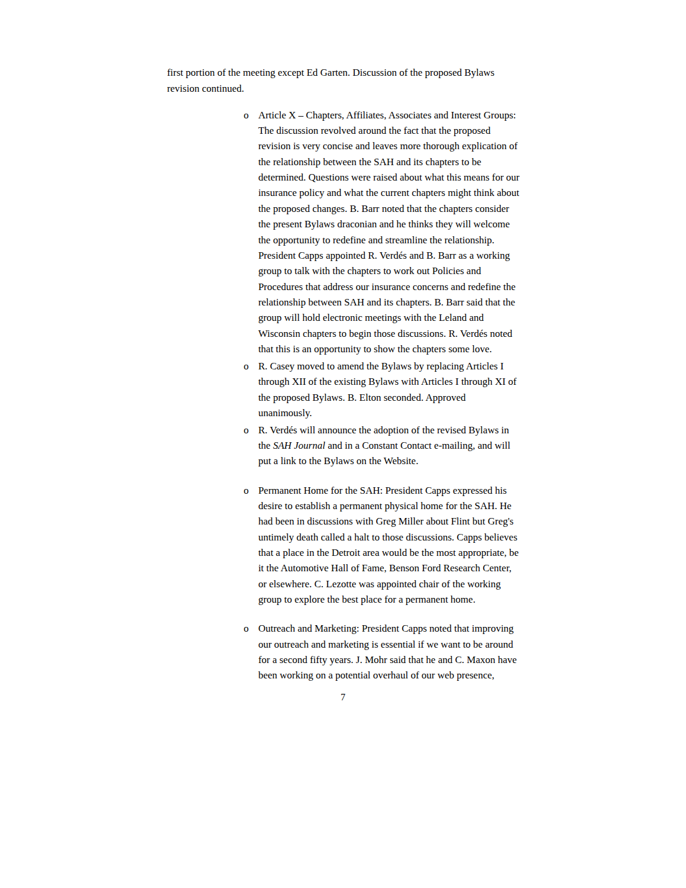first portion of the meeting except Ed Garten. Discussion of the proposed Bylaws revision continued.
Article X – Chapters, Affiliates, Associates and Interest Groups: The discussion revolved around the fact that the proposed revision is very concise and leaves more thorough explication of the relationship between the SAH and its chapters to be determined. Questions were raised about what this means for our insurance policy and what the current chapters might think about the proposed changes. B. Barr noted that the chapters consider the present Bylaws draconian and he thinks they will welcome the opportunity to redefine and streamline the relationship. President Capps appointed R. Verdés and B. Barr as a working group to talk with the chapters to work out Policies and Procedures that address our insurance concerns and redefine the relationship between SAH and its chapters. B. Barr said that the group will hold electronic meetings with the Leland and Wisconsin chapters to begin those discussions. R. Verdés noted that this is an opportunity to show the chapters some love.
R. Casey moved to amend the Bylaws by replacing Articles I through XII of the existing Bylaws with Articles I through XI of the proposed Bylaws. B. Elton seconded. Approved unanimously.
R. Verdés will announce the adoption of the revised Bylaws in the SAH Journal and in a Constant Contact e-mailing, and will put a link to the Bylaws on the Website.
Permanent Home for the SAH: President Capps expressed his desire to establish a permanent physical home for the SAH. He had been in discussions with Greg Miller about Flint but Greg's untimely death called a halt to those discussions. Capps believes that a place in the Detroit area would be the most appropriate, be it the Automotive Hall of Fame, Benson Ford Research Center, or elsewhere. C. Lezotte was appointed chair of the working group to explore the best place for a permanent home.
Outreach and Marketing: President Capps noted that improving our outreach and marketing is essential if we want to be around for a second fifty years. J. Mohr said that he and C. Maxon have been working on a potential overhaul of our web presence,
7